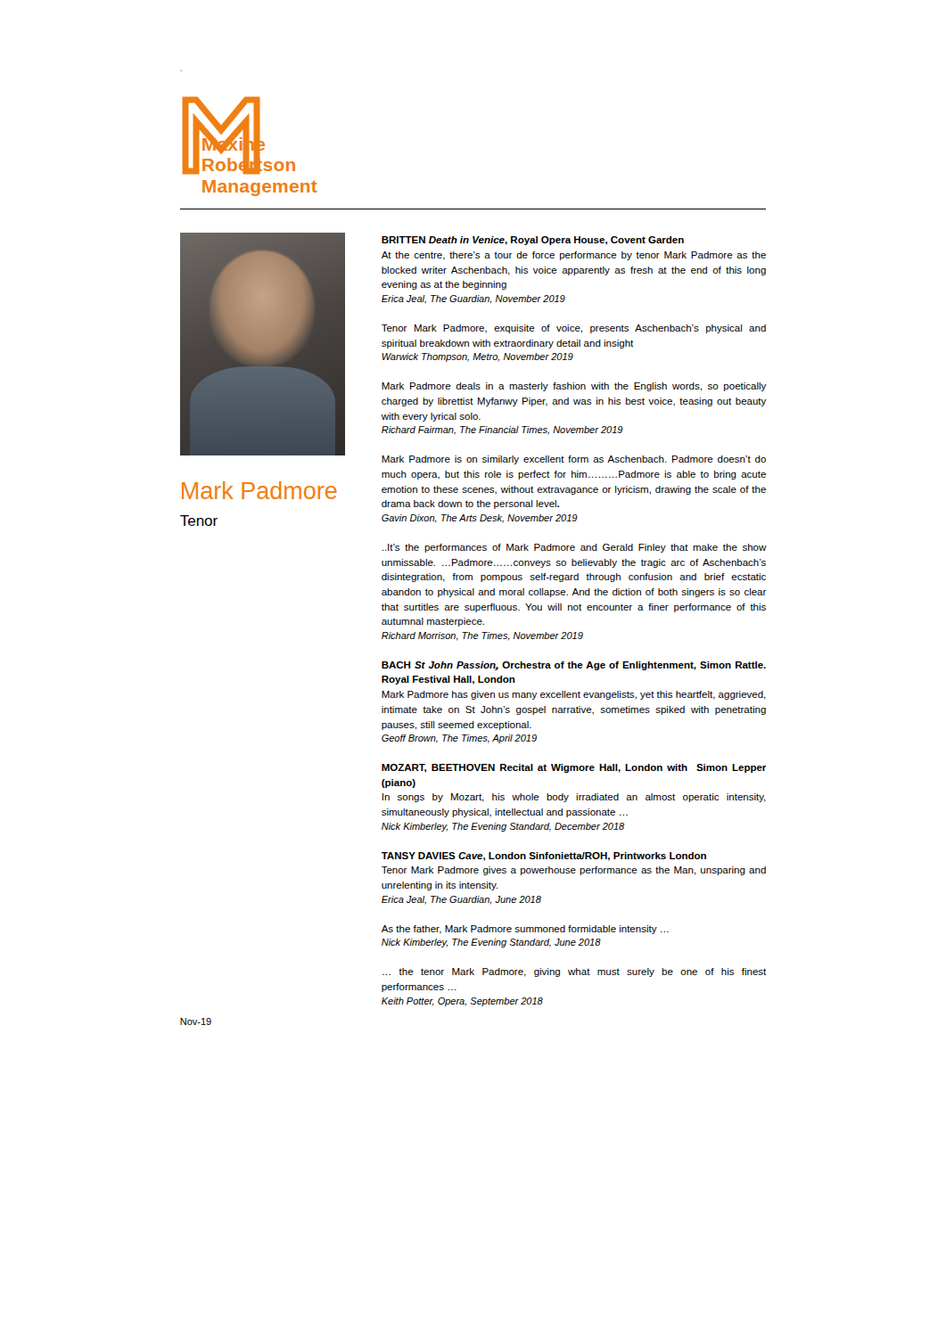`
Maxine
Robertson
Management
Mark Padmore
Tenor
BRITTEN Death in Venice, Royal Opera House, Covent Garden
At the centre, there’s a tour de force performance by tenor Mark Padmore as the blocked writer Aschenbach, his voice apparently as fresh at the end of this long evening as at the beginning
Erica Jeal, The Guardian, November 2019
Tenor Mark Padmore, exquisite of voice, presents Aschenbach’s physical and spiritual breakdown with extraordinary detail and insight
Warwick Thompson, Metro, November 2019
Mark Padmore deals in a masterly fashion with the English words, so poetically charged by librettist Myfanwy Piper, and was in his best voice, teasing out beauty with every lyrical solo.
Richard Fairman, The Financial Times, November 2019
Mark Padmore is on similarly excellent form as Aschenbach. Padmore doesn’t do much opera, but this role is perfect for him………Padmore is able to bring acute emotion to these scenes, without extravagance or lyricism, drawing the scale of the drama back down to the personal level.
Gavin Dixon, The Arts Desk, November 2019
..It’s the performances of Mark Padmore and Gerald Finley that make the show unmissable. …Padmore……conveys so believably the tragic arc of Aschenbach’s disintegration, from pompous self-regard through confusion and brief ecstatic abandon to physical and moral collapse. And the diction of both singers is so clear that surtitles are superfluous. You will not encounter a finer performance of this autumnal masterpiece.
Richard Morrison, The Times, November 2019
BACH St John Passioņ, Orchestra of the Age of Enlightenment, Simon Rattle. Royal Festival Hall, London
Mark Padmore has given us many excellent evangelists, yet this heartfelt, aggrieved, intimate take on St John’s gospel narrative, sometimes spiked with penetrating pauses, still seemed exceptional.
Geoff Brown, The Times, April 2019
MOZART, BEETHOVEN Recital at Wigmore Hall, London with Simon Lepper (piano)
In songs by Mozart, his whole body irradiated an almost operatic intensity, simultaneously physical, intellectual and passionate …
Nick Kimberley, The Evening Standard, December 2018
TANSY DAVIES Cave, London Sinfonietta/ROH, Printworks London
Tenor Mark Padmore gives a powerhouse performance as the Man, unsparing and unrelenting in its intensity.
Erica Jeal, The Guardian, June 2018
As the father, Mark Padmore summoned formidable intensity …
Nick Kimberley, The Evening Standard, June 2018
… the tenor Mark Padmore, giving what must surely be one of his finest performances …
Keith Potter, Opera, September 2018
Nov-19